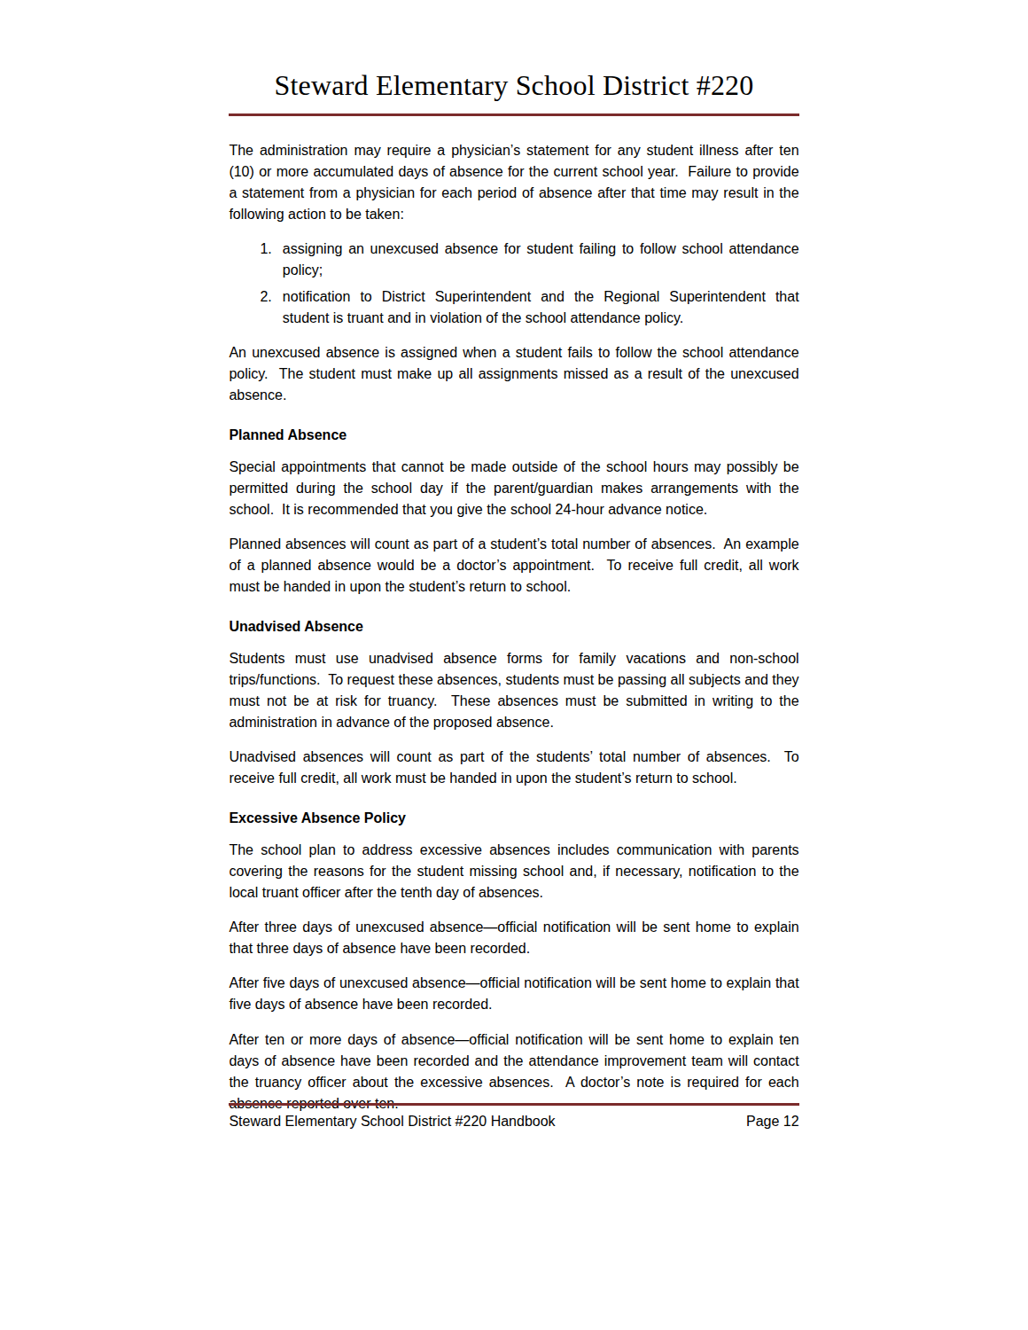Steward Elementary School District #220
The administration may require a physician’s statement for any student illness after ten (10) or more accumulated days of absence for the current school year. Failure to provide a statement from a physician for each period of absence after that time may result in the following action to be taken:
assigning an unexcused absence for student failing to follow school attendance policy;
notification to District Superintendent and the Regional Superintendent that student is truant and in violation of the school attendance policy.
An unexcused absence is assigned when a student fails to follow the school attendance policy. The student must make up all assignments missed as a result of the unexcused absence.
Planned Absence
Special appointments that cannot be made outside of the school hours may possibly be permitted during the school day if the parent/guardian makes arrangements with the school. It is recommended that you give the school 24-hour advance notice.
Planned absences will count as part of a student’s total number of absences. An example of a planned absence would be a doctor’s appointment. To receive full credit, all work must be handed in upon the student’s return to school.
Unadvised Absence
Students must use unadvised absence forms for family vacations and non-school trips/functions. To request these absences, students must be passing all subjects and they must not be at risk for truancy. These absences must be submitted in writing to the administration in advance of the proposed absence.
Unadvised absences will count as part of the students’ total number of absences. To receive full credit, all work must be handed in upon the student’s return to school.
Excessive Absence Policy
The school plan to address excessive absences includes communication with parents covering the reasons for the student missing school and, if necessary, notification to the local truant officer after the tenth day of absences.
After three days of unexcused absence—official notification will be sent home to explain that three days of absence have been recorded.
After five days of unexcused absence—official notification will be sent home to explain that five days of absence have been recorded.
After ten or more days of absence—official notification will be sent home to explain ten days of absence have been recorded and the attendance improvement team will contact the truancy officer about the excessive absences. A doctor’s note is required for each absence reported over ten.
Steward Elementary School District #220 Handbook Page 12